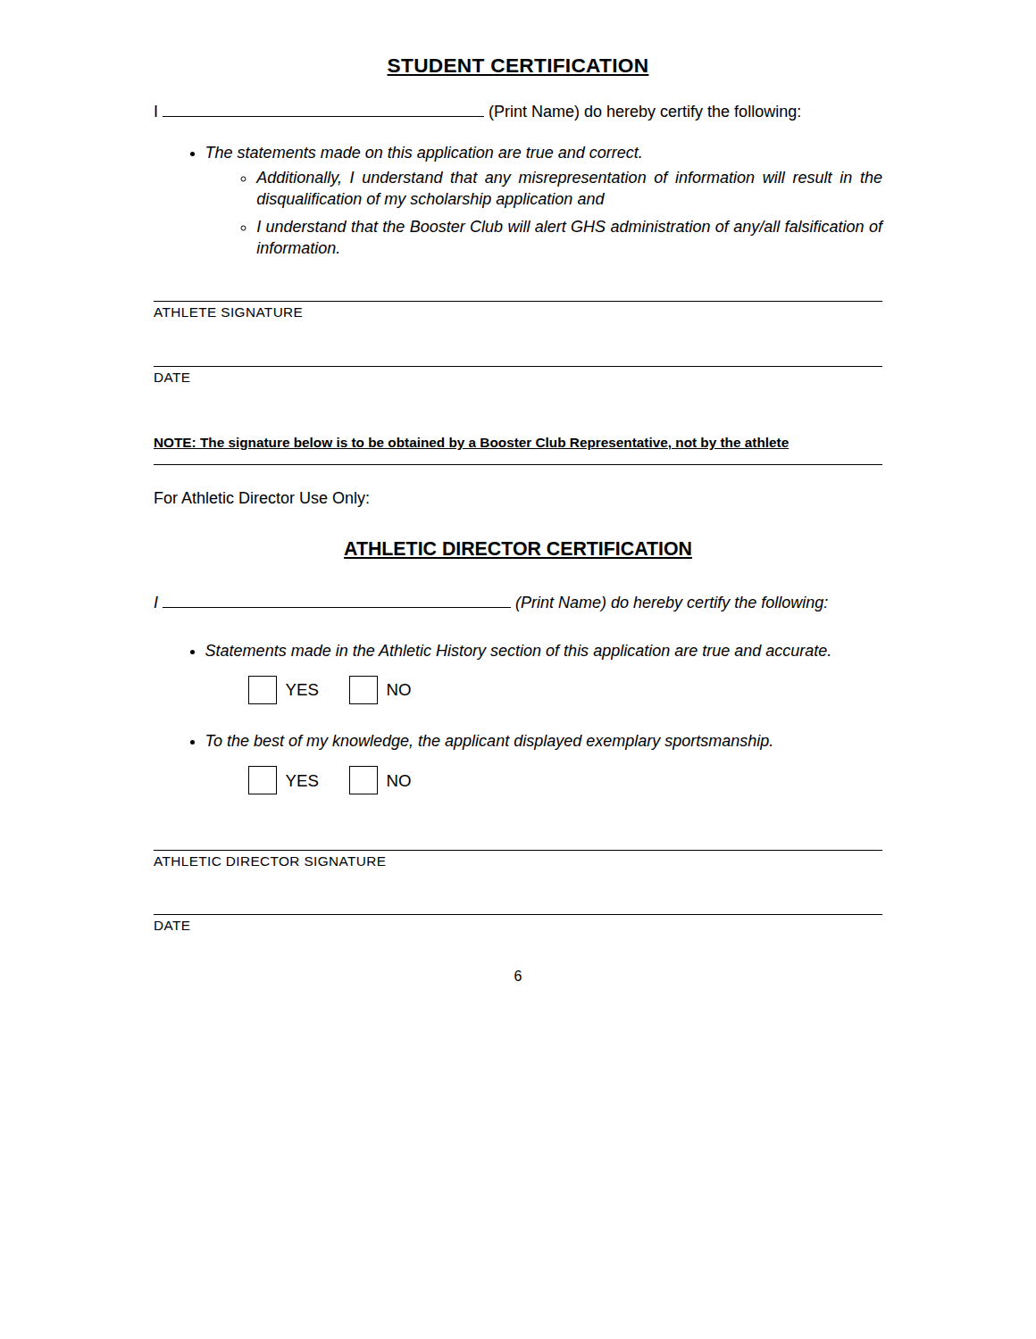STUDENT CERTIFICATION
I (Print Name) do hereby certify the following:
The statements made on this application are true and correct.
Additionally, I understand that any misrepresentation of information will result in the disqualification of my scholarship application and
I understand that the Booster Club will alert GHS administration of any/all falsification of information.
ATHLETE SIGNATURE
DATE
NOTE: The signature below is to be obtained by a Booster Club Representative, not by the athlete
For Athletic Director Use Only:
ATHLETIC DIRECTOR CERTIFICATION
I (Print Name) do hereby certify the following:
Statements made in the Athletic History section of this application are true and accurate.
YES
NO
To the best of my knowledge, the applicant displayed exemplary sportsmanship.
YES
NO
ATHLETIC DIRECTOR SIGNATURE
DATE
6